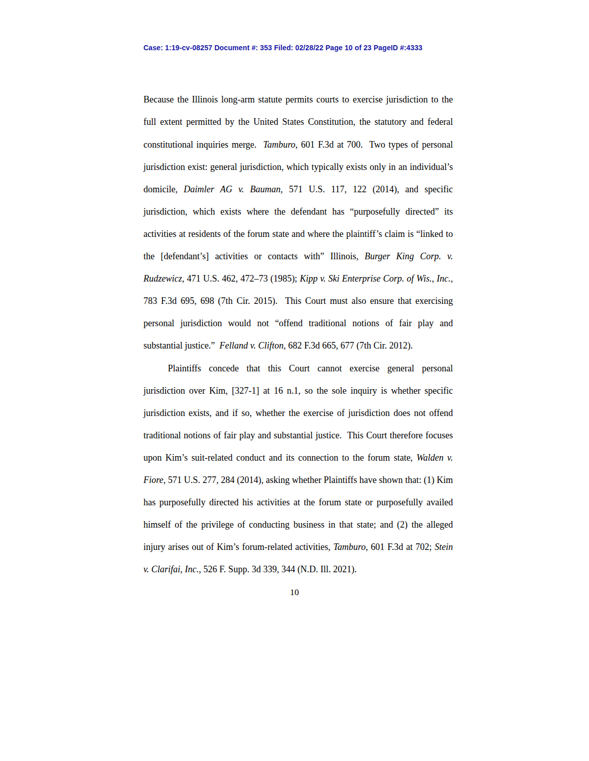Case: 1:19-cv-08257 Document #: 353 Filed: 02/28/22 Page 10 of 23 PageID #:4333
Because the Illinois long-arm statute permits courts to exercise jurisdiction to the full extent permitted by the United States Constitution, the statutory and federal constitutional inquiries merge. Tamburo, 601 F.3d at 700. Two types of personal jurisdiction exist: general jurisdiction, which typically exists only in an individual’s domicile, Daimler AG v. Bauman, 571 U.S. 117, 122 (2014), and specific jurisdiction, which exists where the defendant has “purposefully directed” its activities at residents of the forum state and where the plaintiff’s claim is “linked to the [defendant’s] activities or contacts with” Illinois, Burger King Corp. v. Rudzewicz, 471 U.S. 462, 472–73 (1985); Kipp v. Ski Enterprise Corp. of Wis., Inc., 783 F.3d 695, 698 (7th Cir. 2015). This Court must also ensure that exercising personal jurisdiction would not “offend traditional notions of fair play and substantial justice.” Felland v. Clifton, 682 F.3d 665, 677 (7th Cir. 2012).
Plaintiffs concede that this Court cannot exercise general personal jurisdiction over Kim, [327-1] at 16 n.1, so the sole inquiry is whether specific jurisdiction exists, and if so, whether the exercise of jurisdiction does not offend traditional notions of fair play and substantial justice. This Court therefore focuses upon Kim’s suit-related conduct and its connection to the forum state, Walden v. Fiore, 571 U.S. 277, 284 (2014), asking whether Plaintiffs have shown that: (1) Kim has purposefully directed his activities at the forum state or purposefully availed himself of the privilege of conducting business in that state; and (2) the alleged injury arises out of Kim’s forum-related activities, Tamburo, 601 F.3d at 702; Stein v. Clarifai, Inc., 526 F. Supp. 3d 339, 344 (N.D. Ill. 2021).
10